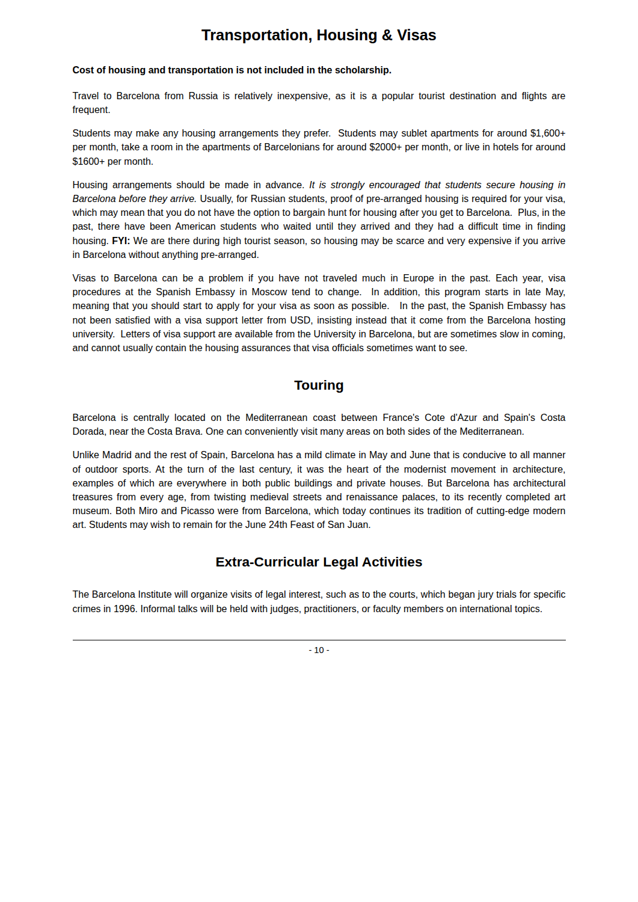Transportation, Housing & Visas
Cost of housing and transportation is not included in the scholarship.
Travel to Barcelona from Russia is relatively inexpensive, as it is a popular tourist destination and flights are frequent.
Students may make any housing arrangements they prefer. Students may sublet apartments for around $1,600+ per month, take a room in the apartments of Barcelonians for around $2000+ per month, or live in hotels for around $1600+ per month.
Housing arrangements should be made in advance. It is strongly encouraged that students secure housing in Barcelona before they arrive. Usually, for Russian students, proof of pre-arranged housing is required for your visa, which may mean that you do not have the option to bargain hunt for housing after you get to Barcelona. Plus, in the past, there have been American students who waited until they arrived and they had a difficult time in finding housing. FYI: We are there during high tourist season, so housing may be scarce and very expensive if you arrive in Barcelona without anything pre-arranged.
Visas to Barcelona can be a problem if you have not traveled much in Europe in the past. Each year, visa procedures at the Spanish Embassy in Moscow tend to change. In addition, this program starts in late May, meaning that you should start to apply for your visa as soon as possible. In the past, the Spanish Embassy has not been satisfied with a visa support letter from USD, insisting instead that it come from the Barcelona hosting university. Letters of visa support are available from the University in Barcelona, but are sometimes slow in coming, and cannot usually contain the housing assurances that visa officials sometimes want to see.
Touring
Barcelona is centrally located on the Mediterranean coast between France's Cote d'Azur and Spain's Costa Dorada, near the Costa Brava. One can conveniently visit many areas on both sides of the Mediterranean.
Unlike Madrid and the rest of Spain, Barcelona has a mild climate in May and June that is conducive to all manner of outdoor sports. At the turn of the last century, it was the heart of the modernist movement in architecture, examples of which are everywhere in both public buildings and private houses. But Barcelona has architectural treasures from every age, from twisting medieval streets and renaissance palaces, to its recently completed art museum. Both Miro and Picasso were from Barcelona, which today continues its tradition of cutting-edge modern art. Students may wish to remain for the June 24th Feast of San Juan.
Extra-Curricular Legal Activities
The Barcelona Institute will organize visits of legal interest, such as to the courts, which began jury trials for specific crimes in 1996. Informal talks will be held with judges, practitioners, or faculty members on international topics.
- 10 -